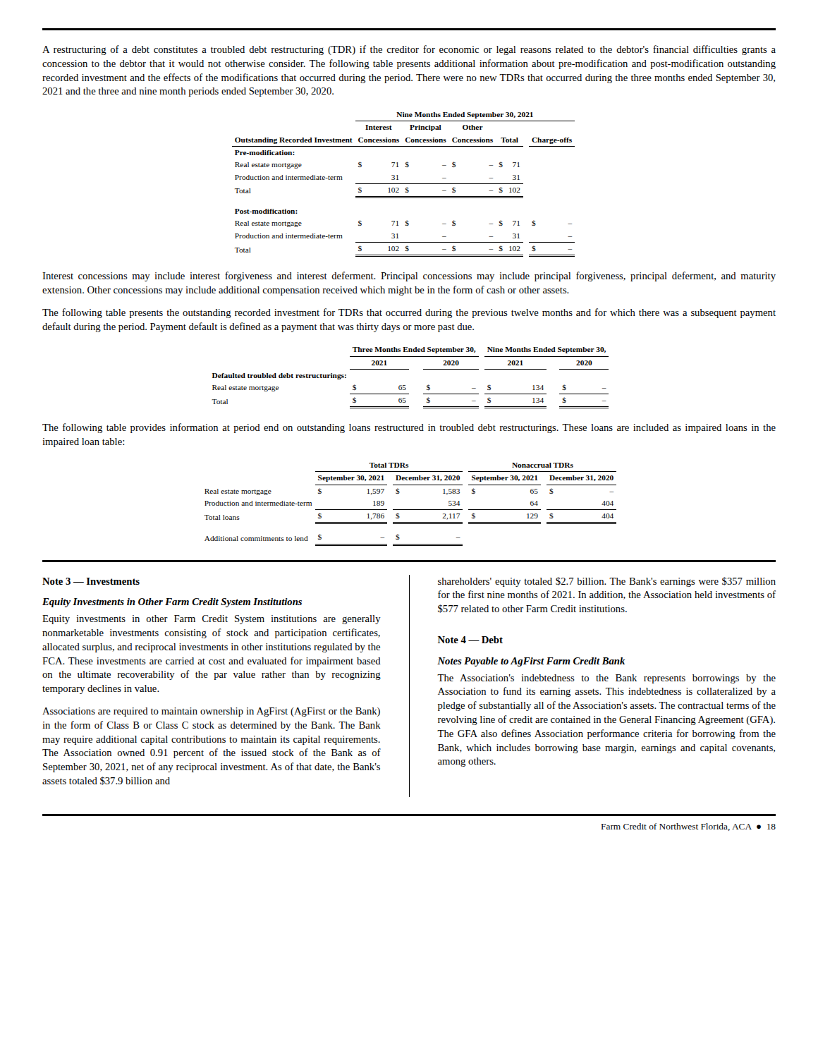A restructuring of a debt constitutes a troubled debt restructuring (TDR) if the creditor for economic or legal reasons related to the debtor's financial difficulties grants a concession to the debtor that it would not otherwise consider. The following table presents additional information about pre-modification and post-modification outstanding recorded investment and the effects of the modifications that occurred during the period. There were no new TDRs that occurred during the three months ended September 30, 2021 and the three and nine month periods ended September 30, 2020.
| | Nine Months Ended September 30, 2021 | | |
| | Interest | Principal | Other | | | | |
| Outstanding Recorded Investment | Concessions | Concessions | Concessions | Total | | Charge-offs |
| Pre-modification: | |
| Real estate mortgage | $ | 71 | $ | – | $ | – | $ | 71 | | |
| Production and intermediate-term | | 31 | | – | | – | | 31 | | |
| Total | $ | 102 | $ | – | $ | – | $ | 102 | | |
| Post-modification: | |
| Real estate mortgage | $ | 71 | $ | – | $ | – | $ | 71 | | $ | – |
| Production and intermediate-term | | 31 | | – | | – | | 31 | | | – |
| Total | $ | 102 | $ | – | $ | – | $ | 102 | | $ | – |
Interest concessions may include interest forgiveness and interest deferment. Principal concessions may include principal forgiveness, principal deferment, and maturity extension. Other concessions may include additional compensation received which might be in the form of cash or other assets.
The following table presents the outstanding recorded investment for TDRs that occurred during the previous twelve months and for which there was a subsequent payment default during the period. Payment default is defined as a payment that was thirty days or more past due.
| | Three Months Ended September 30, | | Nine Months Ended September 30, |
| | 2021 | | 2020 | | 2021 | | 2020 |
| Defaulted troubled debt restructurings: | |
| Real estate mortgage | $ | 65 | | $ | – | | $ | 134 | | $ | – |
| Total | $ | 65 | | $ | – | | $ | 134 | | $ | – |
The following table provides information at period end on outstanding loans restructured in troubled debt restructurings. These loans are included as impaired loans in the impaired loan table:
| | Total TDRs | | Nonaccrual TDRs |
| | September 30, 2021 | | December 31, 2020 | | September 30, 2021 | | December 31, 2020 |
| Real estate mortgage | $ | 1,597 | | $ | 1,583 | | $ | 65 | | $ | – |
| Production and intermediate-term | | 189 | | | 534 | | | 64 | | | 404 |
| Total loans | $ | 1,786 | | $ | 2,117 | | $ | 129 | | $ | 404 |
| Additional commitments to lend | $ | – | | $ | – | |
Note 3 — Investments
Equity Investments in Other Farm Credit System Institutions
Equity investments in other Farm Credit System institutions are generally nonmarketable investments consisting of stock and participation certificates, allocated surplus, and reciprocal investments in other institutions regulated by the FCA. These investments are carried at cost and evaluated for impairment based on the ultimate recoverability of the par value rather than by recognizing temporary declines in value.
Associations are required to maintain ownership in AgFirst (AgFirst or the Bank) in the form of Class B or Class C stock as determined by the Bank. The Bank may require additional capital contributions to maintain its capital requirements. The Association owned 0.91 percent of the issued stock of the Bank as of September 30, 2021, net of any reciprocal investment. As of that date, the Bank's assets totaled $37.9 billion and
shareholders' equity totaled $2.7 billion. The Bank's earnings were $357 million for the first nine months of 2021. In addition, the Association held investments of $577 related to other Farm Credit institutions.
Note 4 — Debt
Notes Payable to AgFirst Farm Credit Bank
The Association's indebtedness to the Bank represents borrowings by the Association to fund its earning assets. This indebtedness is collateralized by a pledge of substantially all of the Association's assets. The contractual terms of the revolving line of credit are contained in the General Financing Agreement (GFA). The GFA also defines Association performance criteria for borrowing from the Bank, which includes borrowing base margin, earnings and capital covenants, among others.
Farm Credit of Northwest Florida, ACA ● 18